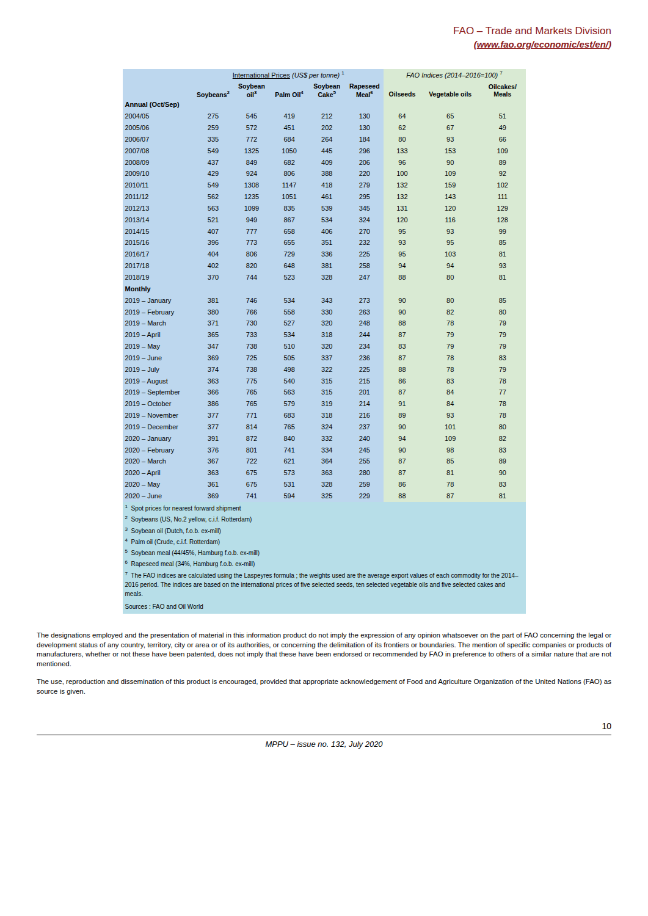FAO – Trade and Markets Division
(www.fao.org/economic/est/en/)
| | International Prices (US$ per tonne) 1 | FAO Indices (2014–2016=100) 7 |
| | Soybeans 2 | Soybean oil 3 | Palm Oil 4 | Soybean Cake 5 | Rapeseed Meal 6 | Oilseeds | Vegetable oils | Oilcakes/ Meals |
| Annual (Oct/Sep) | | | | | | | | |
| 2004/05 | 275 | 545 | 419 | 212 | 130 | 64 | 65 | 51 |
| 2005/06 | 259 | 572 | 451 | 202 | 130 | 62 | 67 | 49 |
| 2006/07 | 335 | 772 | 684 | 264 | 184 | 80 | 93 | 66 |
| 2007/08 | 549 | 1325 | 1050 | 445 | 296 | 133 | 153 | 109 |
| 2008/09 | 437 | 849 | 682 | 409 | 206 | 96 | 90 | 89 |
| 2009/10 | 429 | 924 | 806 | 388 | 220 | 100 | 109 | 92 |
| 2010/11 | 549 | 1308 | 1147 | 418 | 279 | 132 | 159 | 102 |
| 2011/12 | 562 | 1235 | 1051 | 461 | 295 | 132 | 143 | 111 |
| 2012/13 | 563 | 1099 | 835 | 539 | 345 | 131 | 120 | 129 |
| 2013/14 | 521 | 949 | 867 | 534 | 324 | 120 | 116 | 128 |
| 2014/15 | 407 | 777 | 658 | 406 | 270 | 95 | 93 | 99 |
| 2015/16 | 396 | 773 | 655 | 351 | 232 | 93 | 95 | 85 |
| 2016/17 | 404 | 806 | 729 | 336 | 225 | 95 | 103 | 81 |
| 2017/18 | 402 | 820 | 648 | 381 | 258 | 94 | 94 | 93 |
| 2018/19 | 370 | 744 | 523 | 328 | 247 | 88 | 80 | 81 |
| Monthly | | | | | | | | |
| 2019 – January | 381 | 746 | 534 | 343 | 273 | 90 | 80 | 85 |
| 2019 – February | 380 | 766 | 558 | 330 | 263 | 90 | 82 | 80 |
| 2019 – March | 371 | 730 | 527 | 320 | 248 | 88 | 78 | 79 |
| 2019 – April | 365 | 733 | 534 | 318 | 244 | 87 | 79 | 79 |
| 2019 – May | 347 | 738 | 510 | 320 | 234 | 83 | 79 | 79 |
| 2019 – June | 369 | 725 | 505 | 337 | 236 | 87 | 78 | 83 |
| 2019 – July | 374 | 738 | 498 | 322 | 225 | 88 | 78 | 79 |
| 2019 – August | 363 | 775 | 540 | 315 | 215 | 86 | 83 | 78 |
| 2019 – September | 366 | 765 | 563 | 315 | 201 | 87 | 84 | 77 |
| 2019 – October | 386 | 765 | 579 | 319 | 214 | 91 | 84 | 78 |
| 2019 – November | 377 | 771 | 683 | 318 | 216 | 89 | 93 | 78 |
| 2019 – December | 377 | 814 | 765 | 324 | 237 | 90 | 101 | 80 |
| 2020 – January | 391 | 872 | 840 | 332 | 240 | 94 | 109 | 82 |
| 2020 – February | 376 | 801 | 741 | 334 | 245 | 90 | 98 | 83 |
| 2020 – March | 367 | 722 | 621 | 364 | 255 | 87 | 85 | 89 |
| 2020 – April | 363 | 675 | 573 | 363 | 280 | 87 | 81 | 90 |
| 2020 – May | 361 | 675 | 531 | 328 | 259 | 86 | 78 | 83 |
| 2020 – June | 369 | 741 | 594 | 325 | 229 | 88 | 87 | 81 |
| 1 Spot prices for nearest forward shipment 2 Soybeans (US, No.2 yellow, c.i.f. Rotterdam) 3 Soybean oil (Dutch, f.o.b. ex-mill) 4 Palm oil (Crude, c.i.f. Rotterdam) 5 Soybean meal (44/45%, Hamburg f.o.b. ex-mill) 6 Rapeseed meal (34%, Hamburg f.o.b. ex-mill) 7 The FAO indices are calculated using the Laspeyres formula ; the weights used are the average export values of each commodity for the 2014–2016 period. The indices are based on the international prices of five selected seeds, ten selected vegetable oils and five selected cakes and meals. Sources : FAO and Oil World |
The designations employed and the presentation of material in this information product do not imply the expression of any opinion whatsoever on the part of FAO concerning the legal or development status of any country, territory, city or area or of its authorities, or concerning the delimitation of its frontiers or boundaries. The mention of specific companies or products of manufacturers, whether or not these have been patented, does not imply that these have been endorsed or recommended by FAO in preference to others of a similar nature that are not mentioned.
The use, reproduction and dissemination of this product is encouraged, provided that appropriate acknowledgement of Food and Agriculture Organization of the United Nations (FAO) as source is given.
10
MPPU – issue no. 132, July 2020